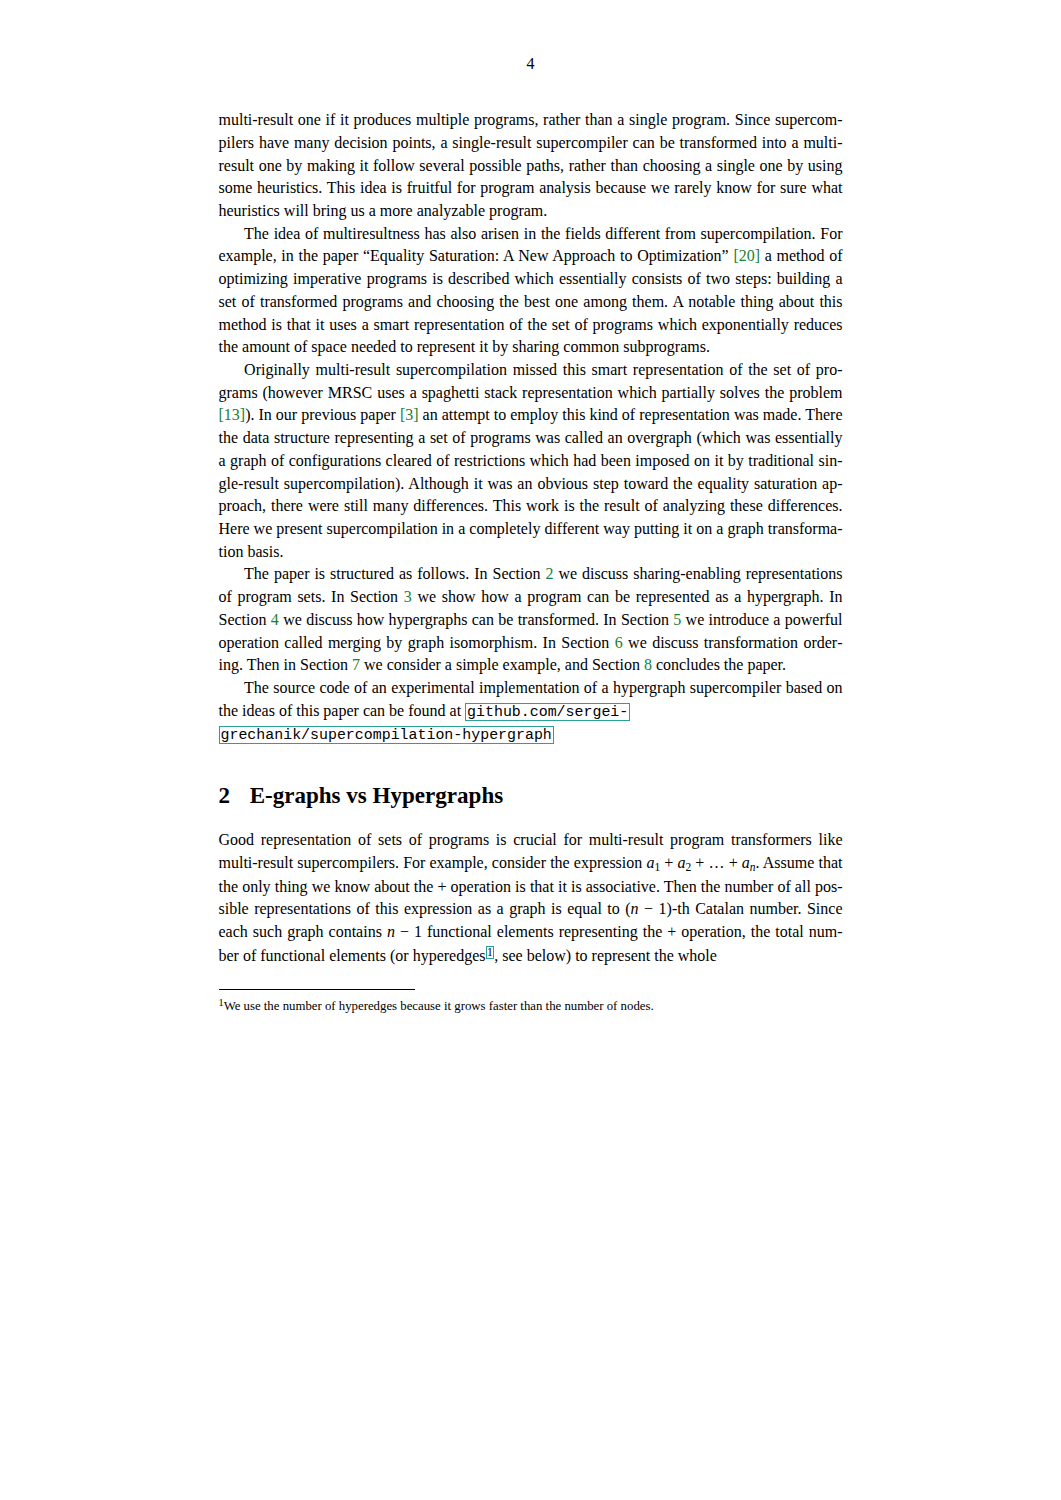4
multi-result one if it produces multiple programs, rather than a single program. Since supercompilers have many decision points, a single-result supercompiler can be transformed into a multi-result one by making it follow several possible paths, rather than choosing a single one by using some heuristics. This idea is fruitful for program analysis because we rarely know for sure what heuristics will bring us a more analyzable program.
The idea of multiresultness has also arisen in the fields different from supercompilation. For example, in the paper “Equality Saturation: A New Approach to Optimization” [20] a method of optimizing imperative programs is described which essentially consists of two steps: building a set of transformed programs and choosing the best one among them. A notable thing about this method is that it uses a smart representation of the set of programs which exponentially reduces the amount of space needed to represent it by sharing common subprograms.
Originally multi-result supercompilation missed this smart representation of the set of programs (however MRSC uses a spaghetti stack representation which partially solves the problem [13]). In our previous paper [3] an attempt to employ this kind of representation was made. There the data structure representing a set of programs was called an overgraph (which was essentially a graph of configurations cleared of restrictions which had been imposed on it by traditional single-result supercompilation). Although it was an obvious step toward the equality saturation approach, there were still many differences. This work is the result of analyzing these differences. Here we present supercompilation in a completely different way putting it on a graph transformation basis.
The paper is structured as follows. In Section 2 we discuss sharing-enabling representations of program sets. In Section 3 we show how a program can be represented as a hypergraph. In Section 4 we discuss how hypergraphs can be transformed. In Section 5 we introduce a powerful operation called merging by graph isomorphism. In Section 6 we discuss transformation ordering. Then in Section 7 we consider a simple example, and Section 8 concludes the paper.
The source code of an experimental implementation of a hypergraph supercompiler based on the ideas of this paper can be found at github.com/sergei-
grechanik/supercompilation-hypergraph
2 E-graphs vs Hypergraphs
Good representation of sets of programs is crucial for multi-result program transformers like multi-result supercompilers. For example, consider the expression a1 + a2 + … + an. Assume that the only thing we know about the + operation is that it is associative. Then the number of all possible representations of this expression as a graph is equal to (n − 1)-th Catalan number. Since each such graph contains n − 1 functional elements representing the + operation, the total number of functional elements (or hyperedges1, see below) to represent the whole
1We use the number of hyperedges because it grows faster than the number of nodes.